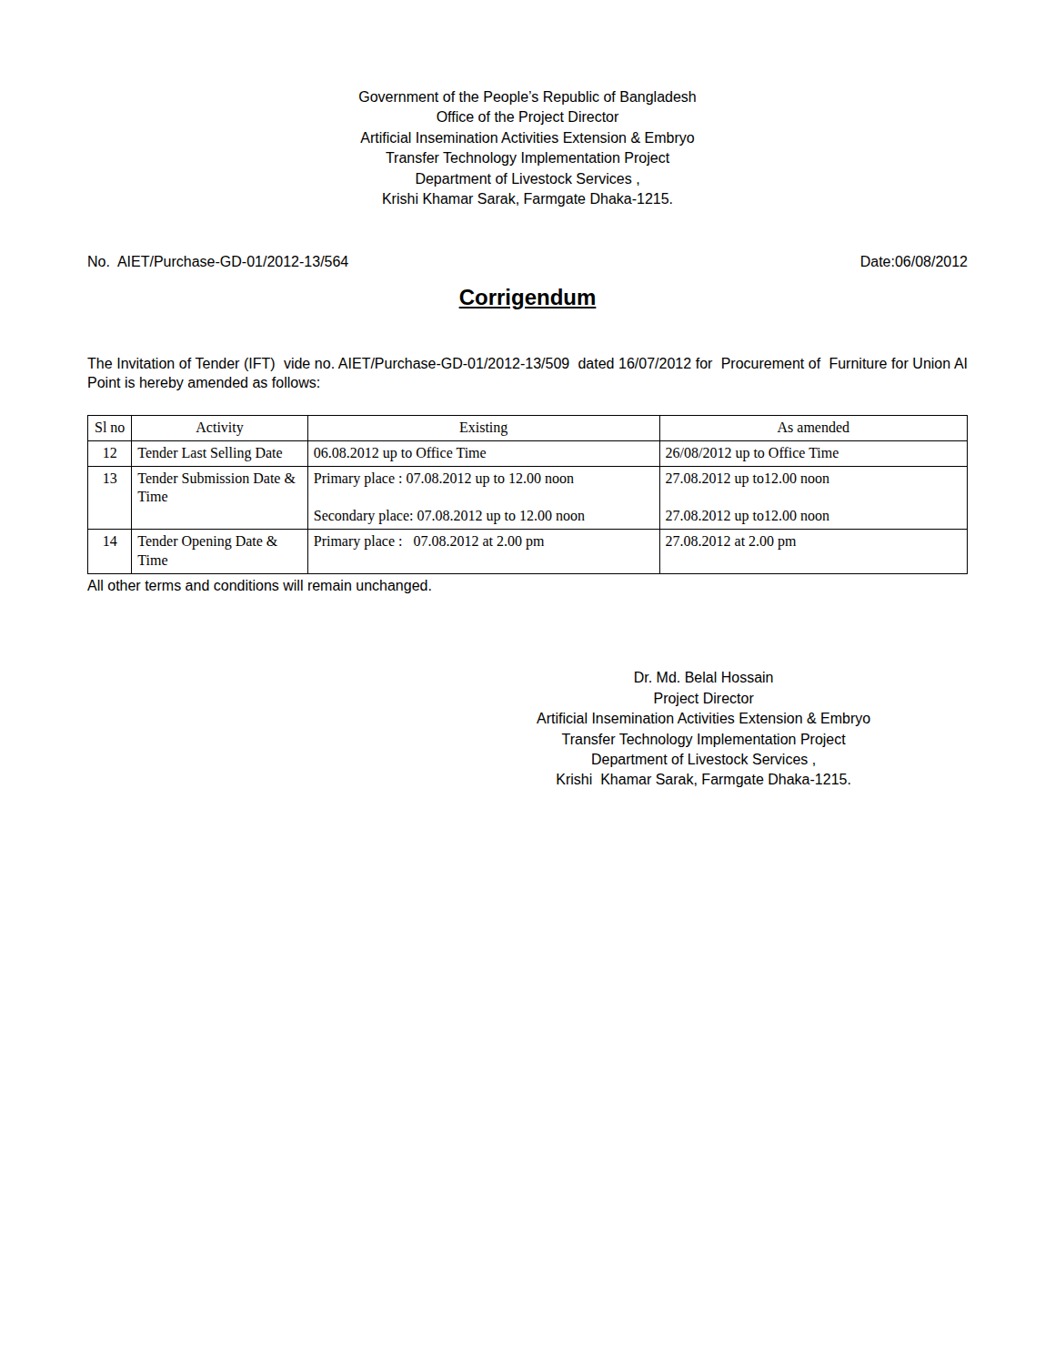Government of the People’s Republic of Bangladesh
Office of the Project Director
Artificial Insemination Activities Extension & Embryo
Transfer Technology Implementation Project
Department of Livestock Services ,
Krishi Khamar Sarak, Farmgate Dhaka-1215.
No. AIET/Purchase-GD-01/2012-13/564 Date:06/08/2012
Corrigendum
The Invitation of Tender (IFT) vide no. AIET/Purchase-GD-01/2012-13/509 dated 16/07/2012 for Procurement of Furniture for Union AI Point is hereby amended as follows:
| Sl no | Activity | Existing | As amended |
| --- | --- | --- | --- |
| 12 | Tender Last Selling Date | 06.08.2012 up to Office Time | 26/08/2012 up to Office Time |
| 13 | Tender Submission Date & Time | Primary place : 07.08.2012 up to 12.00 noon Secondary place: 07.08.2012 up to 12.00 noon | 27.08.2012 up to12.00 noon 27.08.2012 up to12.00 noon |
| 14 | Tender Opening Date & Time | Primary place : 07.08.2012 at 2.00 pm | 27.08.2012 at 2.00 pm |
All other terms and conditions will remain unchanged.
Dr. Md. Belal Hossain
Project Director
Artificial Insemination Activities Extension & Embryo
Transfer Technology Implementation Project
Department of Livestock Services ,
Krishi Khamar Sarak, Farmgate Dhaka-1215.